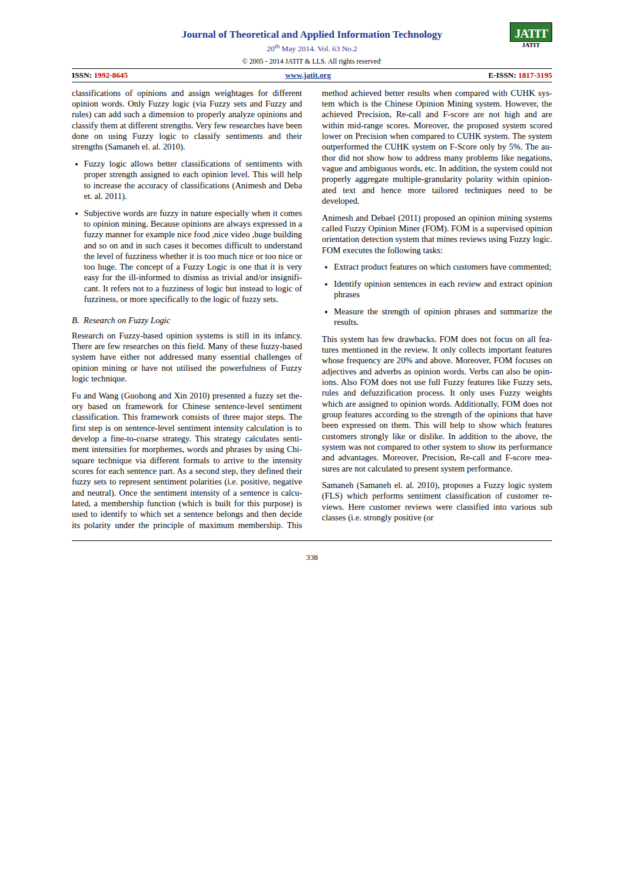JATIT
JATIT
Journal of Theoretical and Applied Information Technology
20th May 2014. Vol. 63 No.2
© 2005 - 2014 JATIT & LLS. All rights reserved.
ISSN: 1992-8645
www.jatit.org
E-ISSN: 1817-3195
classifications of opinions and assign weightages for different opinion words. Only Fuzzy logic (via Fuzzy sets and Fuzzy and rules) can add such a dimension to properly analyze opinions and classify them at different strengths. Very few researches have been done on using Fuzzy logic to classify sentiments and their strengths (Samaneh el. al. 2010).
Fuzzy logic allows better classifications of sentiments with proper strength assigned to each opinion level. This will help to increase the accuracy of classifications (Animesh and Deba et. al. 2011).
Subjective words are fuzzy in nature especially when it comes to opinion mining. Because opinions are always expressed in a fuzzy manner for example nice food ,nice video ,huge building and so on and in such cases it becomes difficult to understand the level of fuzziness whether it is too much nice or too nice or too huge. The concept of a Fuzzy Logic is one that it is very easy for the ill-informed to dismiss as trivial and/or insignificant. It refers not to a fuzziness of logic but instead to logic of fuzziness, or more specifically to the logic of fuzzy sets.
B. Research on Fuzzy Logic
Research on Fuzzy-based opinion systems is still in its infancy. There are few researches on this field. Many of these fuzzy-based system have either not addressed many essential challenges of opinion mining or have not utilised the powerfulness of Fuzzy logic technique.
Fu and Wang (Guohong and Xin 2010) presented a fuzzy set theory based on framework for Chinese sentence-level sentiment classification. This framework consists of three major steps. The first step is on sentence-level sentiment intensity calculation is to develop a fine-to-coarse strategy. This strategy calculates sentiment intensities for morphemes, words and phrases by using Chi-square technique via different formals to arrive to the intensity scores for each sentence part. As a second step, they defined their fuzzy sets to represent sentiment polarities (i.e. positive, negative and neutral). Once the sentiment intensity of a sentence is calculated, a membership function (which is built for this purpose) is used to identify to which set a sentence belongs and then decide its polarity under the principle of maximum membership. This method achieved better results when compared with CUHK system which is the Chinese Opinion Mining system. However, the achieved Precision, Re-call and F-score are not high and are within mid-range scores. Moreover, the proposed system scored lower on Precision when compared to CUHK system. The system outperformed the CUHK system on F-Score only by 5%. The author did not show how to address many problems like negations, vague and ambiguous words, etc. In addition, the system could not properly aggregate multiple-granularity polarity within opinionated text and hence more tailored techniques need to be developed.
Animesh and Debael (2011) proposed an opinion mining systems called Fuzzy Opinion Miner (FOM). FOM is a supervised opinion orientation detection system that mines reviews using Fuzzy logic. FOM executes the following tasks:
Extract product features on which customers have commented;
Identify opinion sentences in each review and extract opinion phrases
Measure the strength of opinion phrases and summarize the results.
This system has few drawbacks. FOM does not focus on all features mentioned in the review. It only collects important features whose frequency are 20% and above. Moreover, FOM focuses on adjectives and adverbs as opinion words. Verbs can also be opinions. Also FOM does not use full Fuzzy features like Fuzzy sets, rules and defuzzification process. It only uses Fuzzy weights which are assigned to opinion words. Additionally, FOM does not group features according to the strength of the opinions that have been expressed on them. This will help to show which features customers strongly like or dislike. In addition to the above, the system was not compared to other system to show its performance and advantages. Moreover, Precision, Re-call and F-score measures are not calculated to present system performance.
Samaneh (Samaneh el. al. 2010), proposes a Fuzzy logic system (FLS) which performs sentiment classification of customer reviews. Here customer reviews were classified into various sub classes (i.e. strongly positive (or
338